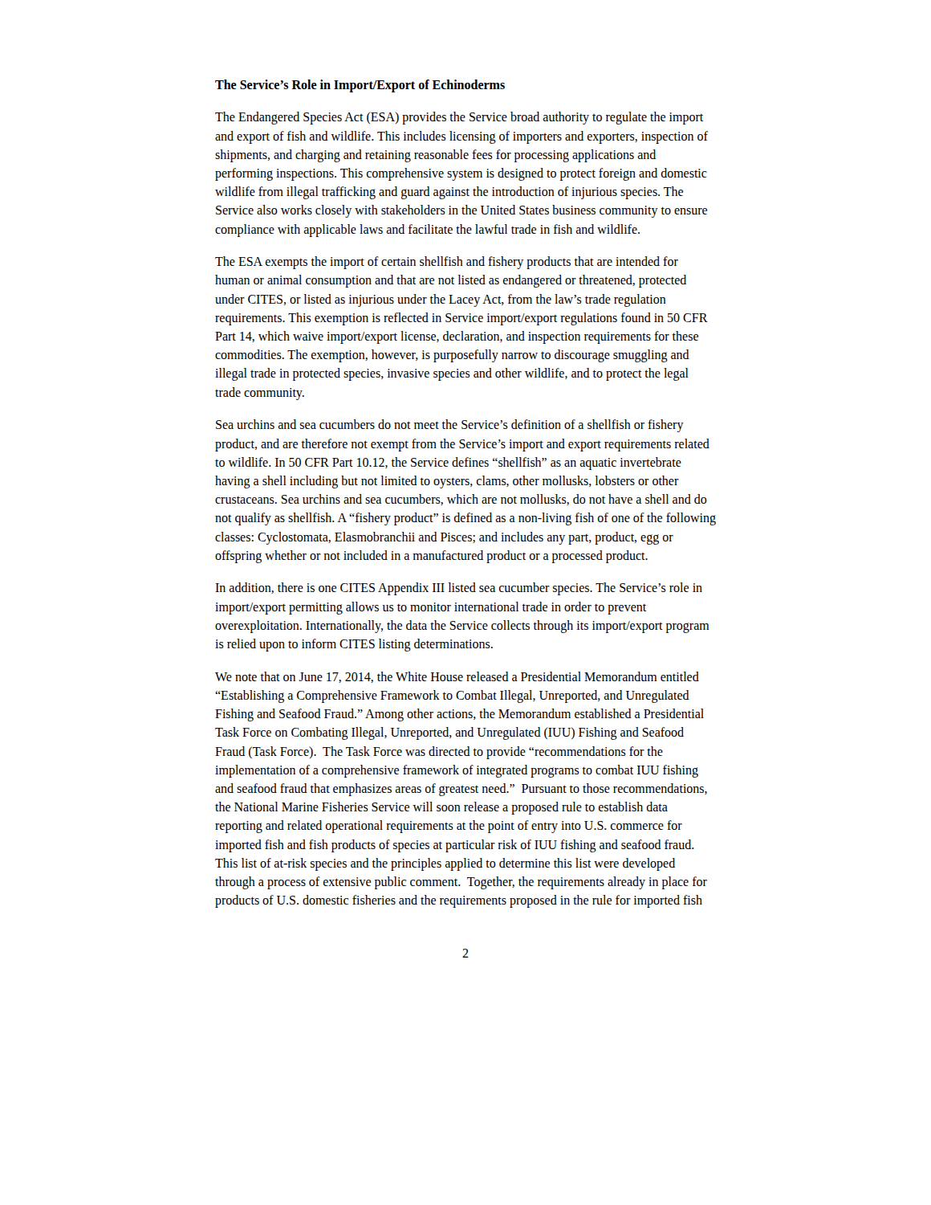The Service’s Role in Import/Export of Echinoderms
The Endangered Species Act (ESA) provides the Service broad authority to regulate the import and export of fish and wildlife. This includes licensing of importers and exporters, inspection of shipments, and charging and retaining reasonable fees for processing applications and performing inspections. This comprehensive system is designed to protect foreign and domestic wildlife from illegal trafficking and guard against the introduction of injurious species. The Service also works closely with stakeholders in the United States business community to ensure compliance with applicable laws and facilitate the lawful trade in fish and wildlife.
The ESA exempts the import of certain shellfish and fishery products that are intended for human or animal consumption and that are not listed as endangered or threatened, protected under CITES, or listed as injurious under the Lacey Act, from the law’s trade regulation requirements. This exemption is reflected in Service import/export regulations found in 50 CFR Part 14, which waive import/export license, declaration, and inspection requirements for these commodities. The exemption, however, is purposefully narrow to discourage smuggling and illegal trade in protected species, invasive species and other wildlife, and to protect the legal trade community.
Sea urchins and sea cucumbers do not meet the Service’s definition of a shellfish or fishery product, and are therefore not exempt from the Service’s import and export requirements related to wildlife. In 50 CFR Part 10.12, the Service defines “shellfish” as an aquatic invertebrate having a shell including but not limited to oysters, clams, other mollusks, lobsters or other crustaceans. Sea urchins and sea cucumbers, which are not mollusks, do not have a shell and do not qualify as shellfish. A “fishery product” is defined as a non-living fish of one of the following classes: Cyclostomata, Elasmobranchii and Pisces; and includes any part, product, egg or offspring whether or not included in a manufactured product or a processed product.
In addition, there is one CITES Appendix III listed sea cucumber species. The Service’s role in import/export permitting allows us to monitor international trade in order to prevent overexploitation. Internationally, the data the Service collects through its import/export program is relied upon to inform CITES listing determinations.
We note that on June 17, 2014, the White House released a Presidential Memorandum entitled “Establishing a Comprehensive Framework to Combat Illegal, Unreported, and Unregulated Fishing and Seafood Fraud.” Among other actions, the Memorandum established a Presidential Task Force on Combating Illegal, Unreported, and Unregulated (IUU) Fishing and Seafood Fraud (Task Force). The Task Force was directed to provide “recommendations for the implementation of a comprehensive framework of integrated programs to combat IUU fishing and seafood fraud that emphasizes areas of greatest need.” Pursuant to those recommendations, the National Marine Fisheries Service will soon release a proposed rule to establish data reporting and related operational requirements at the point of entry into U.S. commerce for imported fish and fish products of species at particular risk of IUU fishing and seafood fraud. This list of at-risk species and the principles applied to determine this list were developed through a process of extensive public comment. Together, the requirements already in place for products of U.S. domestic fisheries and the requirements proposed in the rule for imported fish
2